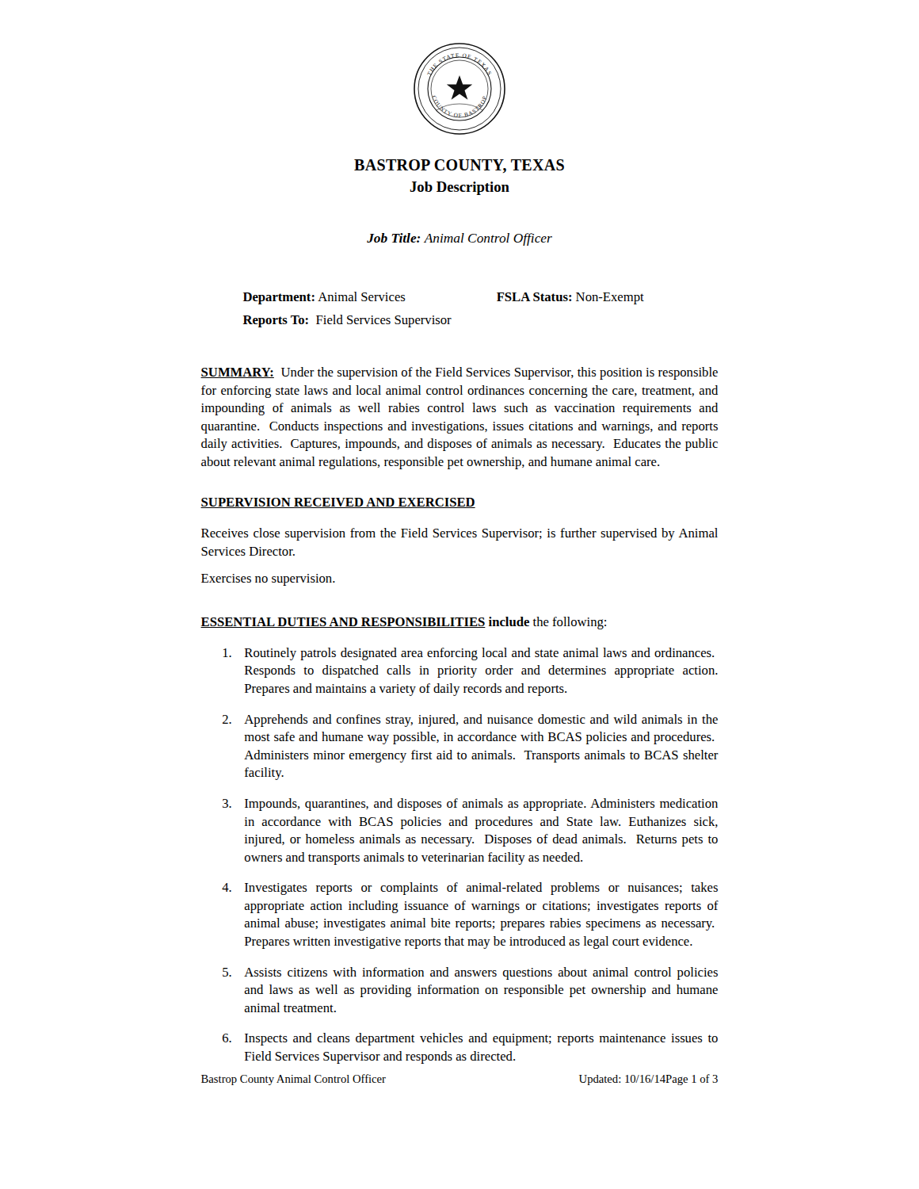THE STATE OF TEXAS COUNTY OF BASTROP
BASTROP COUNTY, TEXAS
Job Description
Job Title: Animal Control Officer
| Department: Animal Services | FSLA Status: Non-Exempt |
| Reports To: Field Services Supervisor | |
SUMMARY: Under the supervision of the Field Services Supervisor, this position is responsible for enforcing state laws and local animal control ordinances concerning the care, treatment, and impounding of animals as well rabies control laws such as vaccination requirements and quarantine. Conducts inspections and investigations, issues citations and warnings, and reports daily activities. Captures, impounds, and disposes of animals as necessary. Educates the public about relevant animal regulations, responsible pet ownership, and humane animal care.
SUPERVISION RECEIVED AND EXERCISED
Receives close supervision from the Field Services Supervisor; is further supervised by Animal Services Director.
Exercises no supervision.
ESSENTIAL DUTIES AND RESPONSIBILITIES include the following:
Routinely patrols designated area enforcing local and state animal laws and ordinances. Responds to dispatched calls in priority order and determines appropriate action. Prepares and maintains a variety of daily records and reports.
Apprehends and confines stray, injured, and nuisance domestic and wild animals in the most safe and humane way possible, in accordance with BCAS policies and procedures. Administers minor emergency first aid to animals. Transports animals to BCAS shelter facility.
Impounds, quarantines, and disposes of animals as appropriate. Administers medication in accordance with BCAS policies and procedures and State law. Euthanizes sick, injured, or homeless animals as necessary. Disposes of dead animals. Returns pets to owners and transports animals to veterinarian facility as needed.
Investigates reports or complaints of animal-related problems or nuisances; takes appropriate action including issuance of warnings or citations; investigates reports of animal abuse; investigates animal bite reports; prepares rabies specimens as necessary. Prepares written investigative reports that may be introduced as legal court evidence.
Assists citizens with information and answers questions about animal control policies and laws as well as providing information on responsible pet ownership and humane animal treatment.
Inspects and cleans department vehicles and equipment; reports maintenance issues to Field Services Supervisor and responds as directed.
Bastrop County Animal Control Officer
Updated: 10/16/14
Page 1 of 3